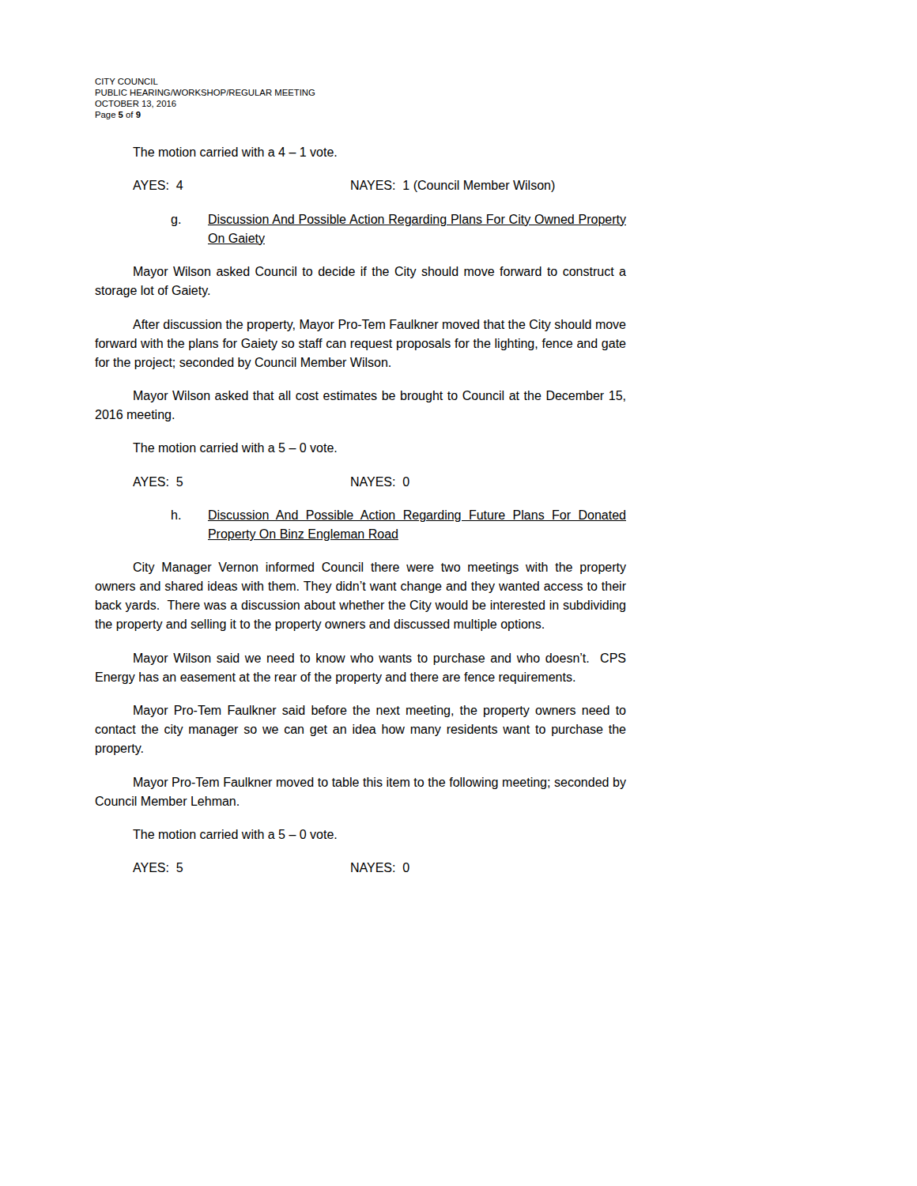CITY COUNCIL
PUBLIC HEARING/WORKSHOP/REGULAR MEETING
OCTOBER 13, 2016
Page 5 of 9
The motion carried with a 4 – 1 vote.
AYES: 4 NAYES: 1 (Council Member Wilson)
g. Discussion And Possible Action Regarding Plans For City Owned Property On Gaiety
Mayor Wilson asked Council to decide if the City should move forward to construct a storage lot of Gaiety.
After discussion the property, Mayor Pro-Tem Faulkner moved that the City should move forward with the plans for Gaiety so staff can request proposals for the lighting, fence and gate for the project; seconded by Council Member Wilson.
Mayor Wilson asked that all cost estimates be brought to Council at the December 15, 2016 meeting.
The motion carried with a 5 – 0 vote.
AYES: 5 NAYES: 0
h. Discussion And Possible Action Regarding Future Plans For Donated Property On Binz Engleman Road
City Manager Vernon informed Council there were two meetings with the property owners and shared ideas with them. They didn’t want change and they wanted access to their back yards. There was a discussion about whether the City would be interested in subdividing the property and selling it to the property owners and discussed multiple options.
Mayor Wilson said we need to know who wants to purchase and who doesn’t. CPS Energy has an easement at the rear of the property and there are fence requirements.
Mayor Pro-Tem Faulkner said before the next meeting, the property owners need to contact the city manager so we can get an idea how many residents want to purchase the property.
Mayor Pro-Tem Faulkner moved to table this item to the following meeting; seconded by Council Member Lehman.
The motion carried with a 5 – 0 vote.
AYES: 5 NAYES: 0